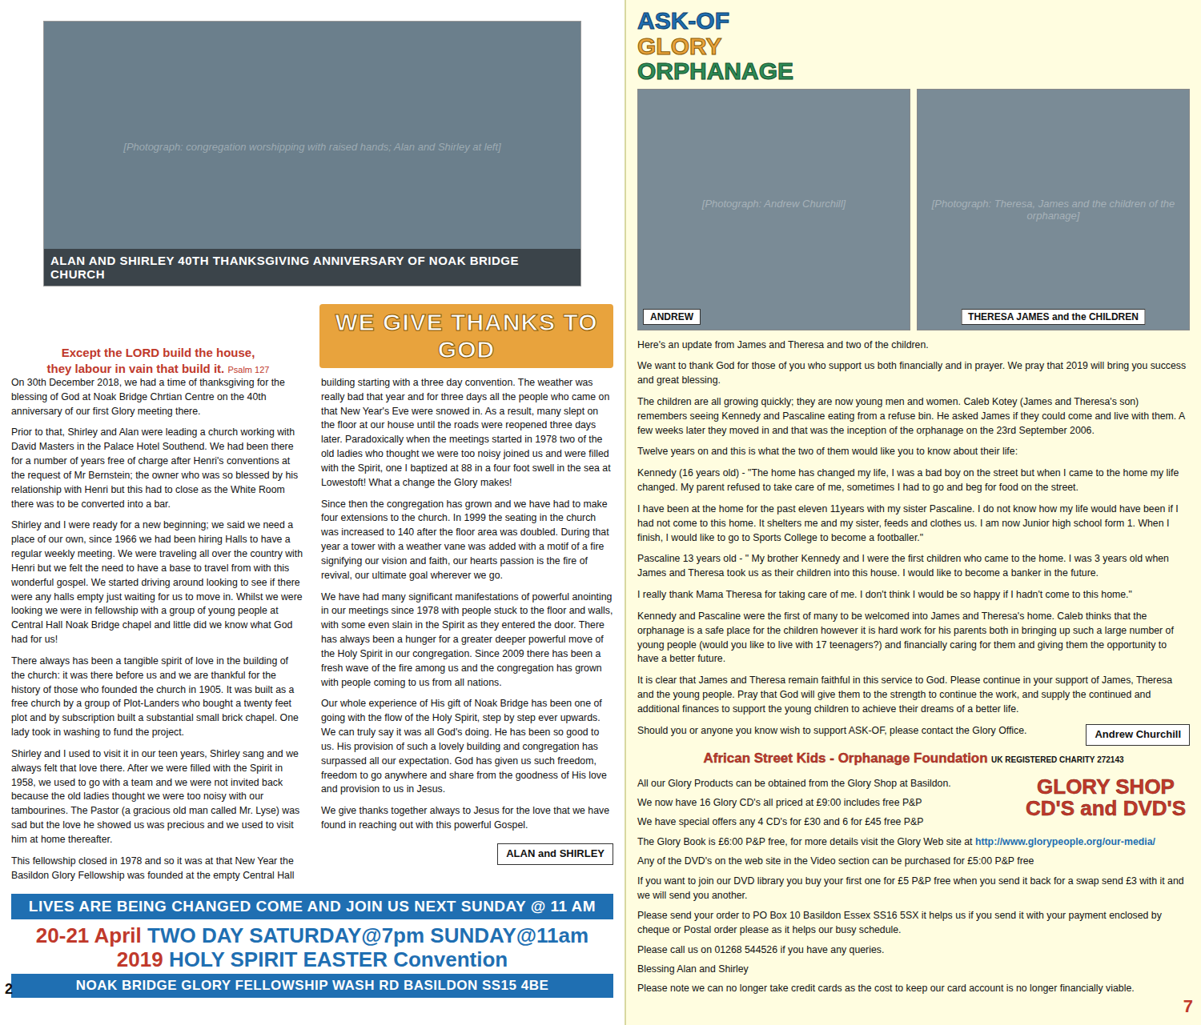[Photograph: congregation worshipping with raised hands; Alan and Shirley at left]
Alan and Shirley 40th Thanksgiving Anniversary of Noak Bridge Church
Except the LORD build the house,
they labour in vain that build it. Psalm 127
WE GIVE THANKS TO GOD
On 30th December 2018, we had a time of thanksgiving for the blessing of God at Noak Bridge Chrtian Centre on the 40th anniversary of our first Glory meeting there.
Prior to that, Shirley and Alan were leading a church working with David Masters in the Palace Hotel Southend. We had been there for a number of years free of charge after Henri's conventions at the request of Mr Bernstein; the owner who was so blessed by his relationship with Henri but this had to close as the White Room there was to be converted into a bar.
Shirley and I were ready for a new beginning; we said we need a place of our own, since 1966 we had been hiring Halls to have a regular weekly meeting. We were traveling all over the country with Henri but we felt the need to have a base to travel from with this wonderful gospel. We started driving around looking to see if there were any halls empty just waiting for us to move in. Whilst we were looking we were in fellowship with a group of young people at Central Hall Noak Bridge chapel and little did we know what God had for us!
There always has been a tangible spirit of love in the building of the church: it was there before us and we are thankful for the history of those who founded the church in 1905. It was built as a free church by a group of Plot-Landers who bought a twenty feet plot and by subscription built a substantial small brick chapel. One lady took in washing to fund the project.
Shirley and I used to visit it in our teen years, Shirley sang and we always felt that love there. After we were filled with the Spirit in 1958, we used to go with a team and we were not invited back because the old ladies thought we were too noisy with our tambourines. The Pastor (a gracious old man called Mr. Lyse) was sad but the love he showed us was precious and we used to visit him at home thereafter.
This fellowship closed in 1978 and so it was at that New Year the Basildon Glory Fellowship was founded at the empty Central Hall building starting with a three day convention. The weather was really bad that year and for three days all the people who came on that New Year's Eve were snowed in. As a result, many slept on the floor at our house until the roads were reopened three days later. Paradoxically when the meetings started in 1978 two of the old ladies who thought we were too noisy joined us and were filled with the Spirit, one I baptized at 88 in a four foot swell in the sea at Lowestoft! What a change the Glory makes!
Since then the congregation has grown and we have had to make four extensions to the church. In 1999 the seating in the church was increased to 140 after the floor area was doubled. During that year a tower with a weather vane was added with a motif of a fire signifying our vision and faith, our hearts passion is the fire of revival, our ultimate goal wherever we go.
We have had many significant manifestations of powerful anointing in our meetings since 1978 with people stuck to the floor and walls, with some even slain in the Spirit as they entered the door. There has always been a hunger for a greater deeper powerful move of the Holy Spirit in our congregation. Since 2009 there has been a fresh wave of the fire among us and the congregation has grown with people coming to us from all nations.
Our whole experience of His gift of Noak Bridge has been one of going with the flow of the Holy Spirit, step by step ever upwards. We can truly say it was all God's doing. He has been so good to us. His provision of such a lovely building and congregation has surpassed all our expectation. God has given us such freedom, freedom to go anywhere and share from the goodness of His love and provision to us in Jesus.
We give thanks together always to Jesus for the love that we have found in reaching out with this powerful Gospel.
ALAN and SHIRLEY
LIVES ARE BEING CHANGED COME AND JOIN US NEXT SUNDAY @ 11 AM
20-21 April TWO DAY SATURDAY@7pm SUNDAY@11am
2019 HOLY SPIRIT EASTER Convention
NOAK BRIDGE GLORY FELLOWSHIP WASH RD BASILDON SS15 4BE
2
ASK-OF
GLORY
ORPHANAGE
[Photograph: Andrew Churchill]
ANDREW
[Photograph: Theresa, James and the children of the orphanage]
THERESA JAMES and the CHILDREN
Here's an update from James and Theresa and two of the children.
We want to thank God for those of you who support us both financially and in prayer. We pray that 2019 will bring you success and great blessing.
The children are all growing quickly; they are now young men and women. Caleb Kotey (James and Theresa's son) remembers seeing Kennedy and Pascaline eating from a refuse bin. He asked James if they could come and live with them. A few weeks later they moved in and that was the inception of the orphanage on the 23rd September 2006.
Twelve years on and this is what the two of them would like you to know about their life:
Kennedy (16 years old) - "The home has changed my life, I was a bad boy on the street but when I came to the home my life changed. My parent refused to take care of me, sometimes I had to go and beg for food on the street.
I have been at the home for the past eleven 11years with my sister Pascaline. I do not know how my life would have been if I had not come to this home. It shelters me and my sister, feeds and clothes us. I am now Junior high school form 1. When I finish, I would like to go to Sports College to become a footballer."
Pascaline 13 years old - " My brother Kennedy and I were the first children who came to the home. I was 3 years old when James and Theresa took us as their children into this house. I would like to become a banker in the future.
I really thank Mama Theresa for taking care of me. I don't think I would be so happy if I hadn't come to this home."
Kennedy and Pascaline were the first of many to be welcomed into James and Theresa's home. Caleb thinks that the orphanage is a safe place for the children however it is hard work for his parents both in bringing up such a large number of young people (would you like to live with 17 teenagers?) and financially caring for them and giving them the opportunity to have a better future.
It is clear that James and Theresa remain faithful in this service to God. Please continue in your support of James, Theresa and the young people. Pray that God will give them to the strength to continue the work, and supply the continued and additional finances to support the young children to achieve their dreams of a better life.
Andrew Churchill Should you or anyone you know wish to support ASK-OF, please contact the Glory Office.
African Street Kids - Orphanage Foundation UK REGISTERED CHARITY 272143
GLORY SHOP
CD'S and DVD'S
All our Glory Products can be obtained from the Glory Shop at Basildon.
We now have 16 Glory CD's all priced at £9:00 includes free P&P
We have special offers any 4 CD's for £30 and 6 for £45 free P&P
The Glory Book is £6:00 P&P free, for more details visit the Glory Web site at http://www.glorypeople.org/our-media/
Any of the DVD's on the web site in the Video section can be purchased for £5:00 P&P free
If you want to join our DVD library you buy your first one for £5 P&P free when you send it back for a swap send £3 with it and we will send you another.
Please send your order to PO Box 10 Basildon Essex SS16 5SX it helps us if you send it with your payment enclosed by cheque or Postal order please as it helps our busy schedule.
Please call us on 01268 544526 if you have any queries.
Blessing Alan and Shirley
Please note we can no longer take credit cards as the cost to keep our card account is no longer financially viable.
7